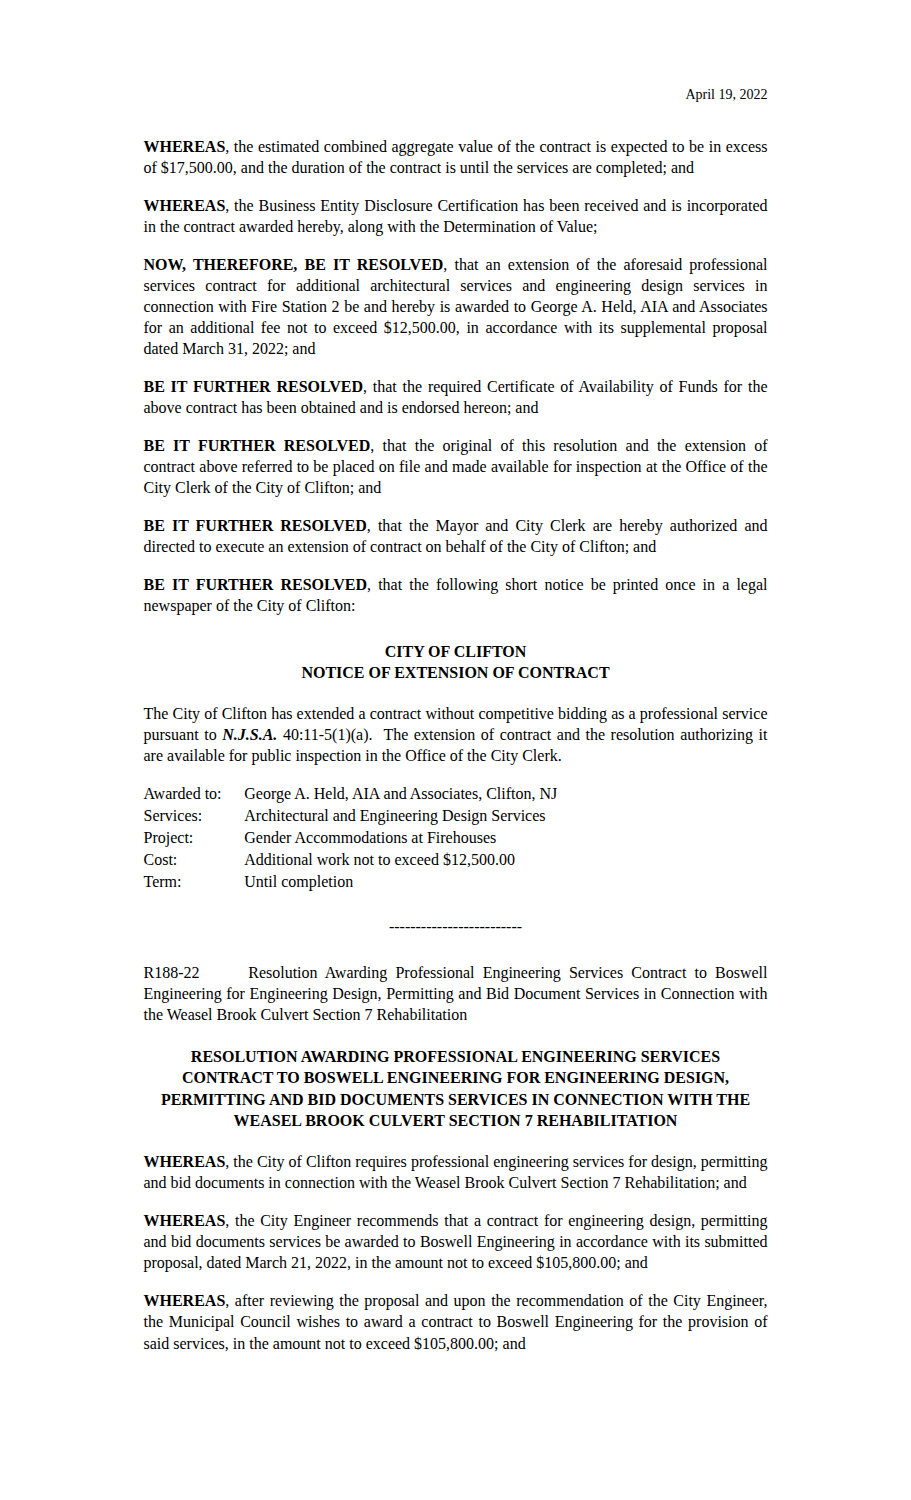April 19, 2022
WHEREAS, the estimated combined aggregate value of the contract is expected to be in excess of $17,500.00, and the duration of the contract is until the services are completed; and
WHEREAS, the Business Entity Disclosure Certification has been received and is incorporated in the contract awarded hereby, along with the Determination of Value;
NOW, THEREFORE, BE IT RESOLVED, that an extension of the aforesaid professional services contract for additional architectural services and engineering design services in connection with Fire Station 2 be and hereby is awarded to George A. Held, AIA and Associates for an additional fee not to exceed $12,500.00, in accordance with its supplemental proposal dated March 31, 2022; and
BE IT FURTHER RESOLVED, that the required Certificate of Availability of Funds for the above contract has been obtained and is endorsed hereon; and
BE IT FURTHER RESOLVED, that the original of this resolution and the extension of contract above referred to be placed on file and made available for inspection at the Office of the City Clerk of the City of Clifton; and
BE IT FURTHER RESOLVED, that the Mayor and City Clerk are hereby authorized and directed to execute an extension of contract on behalf of the City of Clifton; and
BE IT FURTHER RESOLVED, that the following short notice be printed once in a legal newspaper of the City of Clifton:
CITY OF CLIFTON
NOTICE OF EXTENSION OF CONTRACT
The City of Clifton has extended a contract without competitive bidding as a professional service pursuant to N.J.S.A. 40:11-5(1)(a). The extension of contract and the resolution authorizing it are available for public inspection in the Office of the City Clerk.
| Awarded to: | George A. Held, AIA and Associates, Clifton, NJ |
| Services: | Architectural and Engineering Design Services |
| Project: | Gender Accommodations at Firehouses |
| Cost: | Additional work not to exceed $12,500.00 |
| Term: | Until completion |
-------------------------
R188-22 Resolution Awarding Professional Engineering Services Contract to Boswell Engineering for Engineering Design, Permitting and Bid Document Services in Connection with the Weasel Brook Culvert Section 7 Rehabilitation
RESOLUTION AWARDING PROFESSIONAL ENGINEERING SERVICES CONTRACT TO BOSWELL ENGINEERING FOR ENGINEERING DESIGN, PERMITTING AND BID DOCUMENTS SERVICES IN CONNECTION WITH THE WEASEL BROOK CULVERT SECTION 7 REHABILITATION
WHEREAS, the City of Clifton requires professional engineering services for design, permitting and bid documents in connection with the Weasel Brook Culvert Section 7 Rehabilitation; and
WHEREAS, the City Engineer recommends that a contract for engineering design, permitting and bid documents services be awarded to Boswell Engineering in accordance with its submitted proposal, dated March 21, 2022, in the amount not to exceed $105,800.00; and
WHEREAS, after reviewing the proposal and upon the recommendation of the City Engineer, the Municipal Council wishes to award a contract to Boswell Engineering for the provision of said services, in the amount not to exceed $105,800.00; and